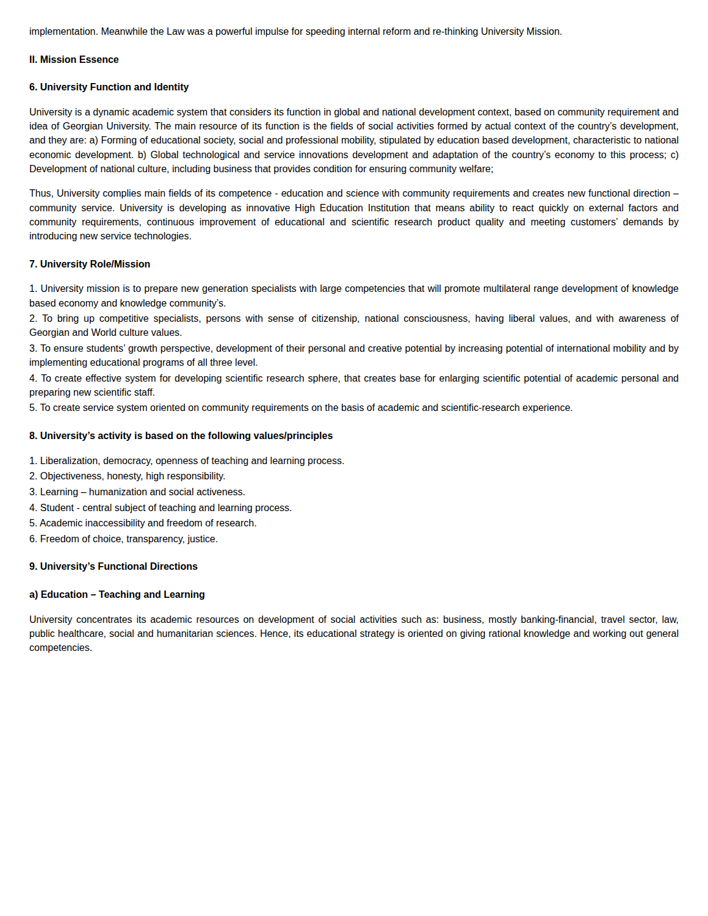implementation. Meanwhile the Law was a powerful impulse for speeding internal reform and re-thinking University Mission.
II. Mission Essence
6. University Function and Identity
University is a dynamic academic system that considers its function in global and national development context, based on community requirement and idea of Georgian University. The main resource of its function is the fields of social activities formed by actual context of the country’s development, and they are: a) Forming of educational society, social and professional mobility, stipulated by education based development, characteristic to national economic development. b) Global technological and service innovations development and adaptation of the country’s economy to this process; c) Development of national culture, including business that provides condition for ensuring community welfare;
Thus, University complies main fields of its competence - education and science with community requirements and creates new functional direction – community service. University is developing as innovative High Education Institution that means ability to react quickly on external factors and community requirements, continuous improvement of educational and scientific research product quality and meeting customers’ demands by introducing new service technologies.
7. University Role/Mission
1. University mission is to prepare new generation specialists with large competencies that will promote multilateral range development of knowledge based economy and knowledge community’s.
2. To bring up competitive specialists, persons with sense of citizenship, national consciousness, having liberal values, and with awareness of Georgian and World culture values.
3. To ensure students’ growth perspective, development of their personal and creative potential by increasing potential of international mobility and by implementing educational programs of all three level.
4. To create effective system for developing scientific research sphere, that creates base for enlarging scientific potential of academic personal and preparing new scientific staff.
5. To create service system oriented on community requirements on the basis of academic and scientific-research experience.
8. University’s activity is based on the following values/principles
1. Liberalization, democracy, openness of teaching and learning process.
2. Objectiveness, honesty, high responsibility.
3. Learning – humanization and social activeness.
4. Student - central subject of teaching and learning process.
5. Academic inaccessibility and freedom of research.
6. Freedom of choice, transparency, justice.
9. University’s Functional Directions
a) Education – Teaching and Learning
University concentrates its academic resources on development of social activities such as: business, mostly banking-financial, travel sector, law, public healthcare, social and humanitarian sciences. Hence, its educational strategy is oriented on giving rational knowledge and working out general competencies.